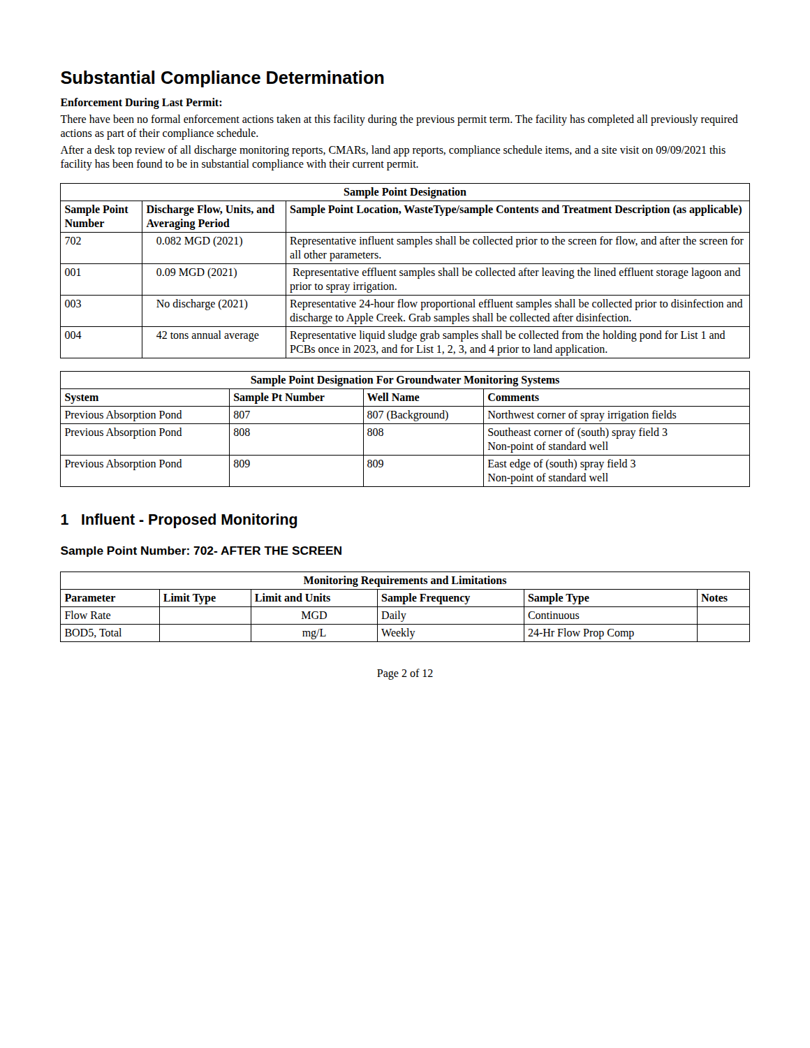Substantial Compliance Determination
Enforcement During Last Permit:
There have been no formal enforcement actions taken at this facility during the previous permit term. The facility has completed all previously required actions as part of their compliance schedule.
After a desk top review of all discharge monitoring reports, CMARs, land app reports, compliance schedule items, and a site visit on 09/09/2021 this facility has been found to be in substantial compliance with their current permit.
Sample Point Designation
| Sample Point Number | Discharge Flow, Units, and Averaging Period | Sample Point Location, WasteType/sample Contents and Treatment Description (as applicable) |
| --- | --- | --- |
| 702 | 0.082 MGD (2021) | Representative influent samples shall be collected prior to the screen for flow, and after the screen for all other parameters. |
| 001 | 0.09 MGD (2021) | Representative effluent samples shall be collected after leaving the lined effluent storage lagoon and prior to spray irrigation. |
| 003 | No discharge (2021) | Representative 24-hour flow proportional effluent samples shall be collected prior to disinfection and discharge to Apple Creek. Grab samples shall be collected after disinfection. |
| 004 | 42 tons annual average | Representative liquid sludge grab samples shall be collected from the holding pond for List 1 and PCBs once in 2023, and for List 1, 2, 3, and 4 prior to land application. |
Sample Point Designation For Groundwater Monitoring Systems
| System | Sample Pt Number | Well Name | Comments |
| --- | --- | --- | --- |
| Previous Absorption Pond | 807 | 807 (Background) | Northwest corner of spray irrigation fields |
| Previous Absorption Pond | 808 | 808 | Southeast corner of (south) spray field 3 Non-point of standard well |
| Previous Absorption Pond | 809 | 809 | East edge of (south) spray field 3 Non-point of standard well |
1 Influent - Proposed Monitoring
Sample Point Number: 702- AFTER THE SCREEN
Monitoring Requirements and Limitations
| Parameter | Limit Type | Limit and Units | Sample Frequency | Sample Type | Notes |
| --- | --- | --- | --- | --- | --- |
| Flow Rate | | MGD | Daily | Continuous | |
| BOD5, Total | | mg/L | Weekly | 24-Hr Flow Prop Comp | |
Page 2 of 12